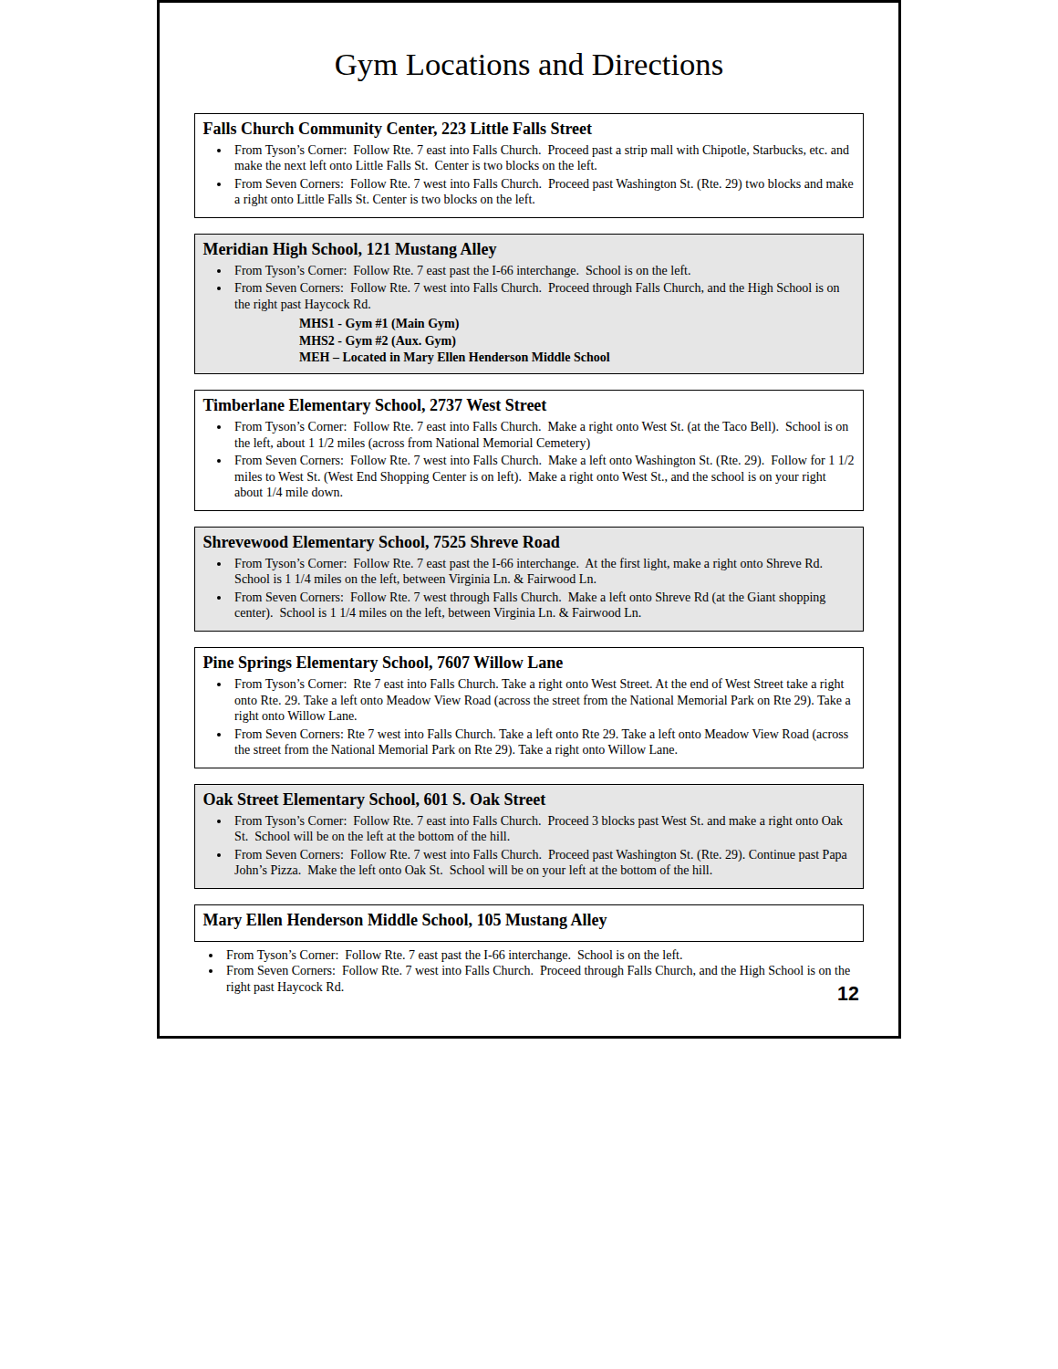Gym Locations and Directions
Falls Church Community Center, 223 Little Falls Street
From Tyson’s Corner: Follow Rte. 7 east into Falls Church. Proceed past a strip mall with Chipotle, Starbucks, etc. and make the next left onto Little Falls St. Center is two blocks on the left.
From Seven Corners: Follow Rte. 7 west into Falls Church. Proceed past Washington St. (Rte. 29) two blocks and make a right onto Little Falls St. Center is two blocks on the left.
Meridian High School, 121 Mustang Alley
From Tyson’s Corner: Follow Rte. 7 east past the I-66 interchange. School is on the left.
From Seven Corners: Follow Rte. 7 west into Falls Church. Proceed through Falls Church, and the High School is on the right past Haycock Rd.
MHS1 - Gym #1 (Main Gym)
MHS2 - Gym #2 (Aux. Gym)
MEH – Located in Mary Ellen Henderson Middle School
Timberlane Elementary School, 2737 West Street
From Tyson’s Corner: Follow Rte. 7 east into Falls Church. Make a right onto West St. (at the Taco Bell). School is on the left, about 1 1/2 miles (across from National Memorial Cemetery)
From Seven Corners: Follow Rte. 7 west into Falls Church. Make a left onto Washington St. (Rte. 29). Follow for 1 1/2 miles to West St. (West End Shopping Center is on left). Make a right onto West St., and the school is on your right about 1/4 mile down.
Shrevewood Elementary School, 7525 Shreve Road
From Tyson’s Corner: Follow Rte. 7 east past the I-66 interchange. At the first light, make a right onto Shreve Rd. School is 1 1/4 miles on the left, between Virginia Ln. & Fairwood Ln.
From Seven Corners: Follow Rte. 7 west through Falls Church. Make a left onto Shreve Rd (at the Giant shopping center). School is 1 1/4 miles on the left, between Virginia Ln. & Fairwood Ln.
Pine Springs Elementary School, 7607 Willow Lane
From Tyson’s Corner: Rte 7 east into Falls Church. Take a right onto West Street. At the end of West Street take a right onto Rte. 29. Take a left onto Meadow View Road (across the street from the National Memorial Park on Rte 29). Take a right onto Willow Lane.
From Seven Corners: Rte 7 west into Falls Church. Take a left onto Rte 29. Take a left onto Meadow View Road (across the street from the National Memorial Park on Rte 29). Take a right onto Willow Lane.
Oak Street Elementary School, 601 S. Oak Street
From Tyson’s Corner: Follow Rte. 7 east into Falls Church. Proceed 3 blocks past West St. and make a right onto Oak St. School will be on the left at the bottom of the hill.
From Seven Corners: Follow Rte. 7 west into Falls Church. Proceed past Washington St. (Rte. 29). Continue past Papa John’s Pizza. Make the left onto Oak St. School will be on your left at the bottom of the hill.
Mary Ellen Henderson Middle School, 105 Mustang Alley
From Tyson’s Corner: Follow Rte. 7 east past the I-66 interchange. School is on the left.
From Seven Corners: Follow Rte. 7 west into Falls Church. Proceed through Falls Church, and the High School is on the right past Haycock Rd.
12